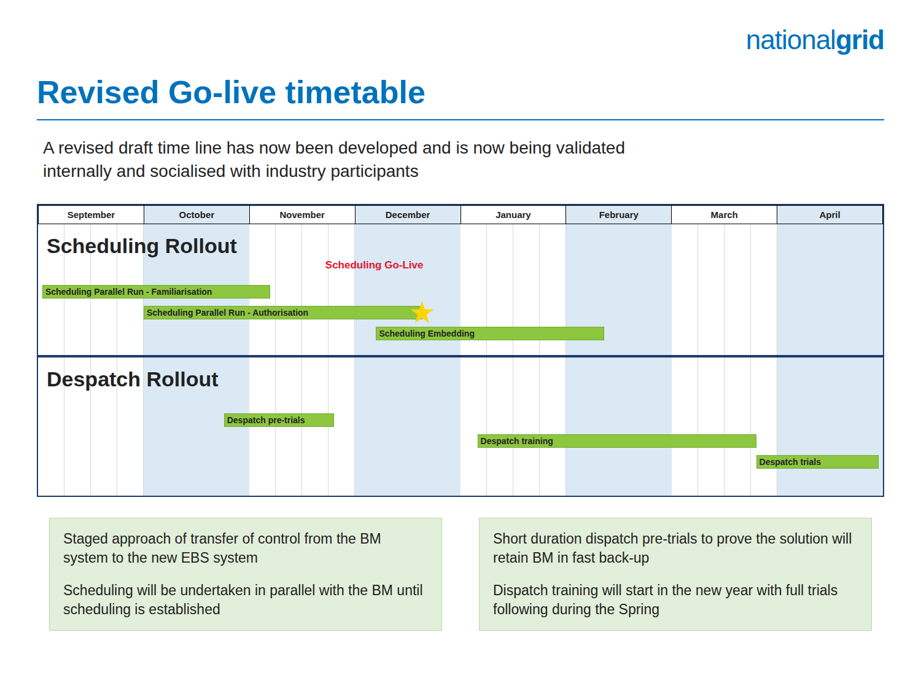nationalgrid
Revised Go-live timetable
A revised draft time line has now been developed and is now being validated
internally and socialised with industry participants
| September | October | November | December | January | February | March | April |
| --- | --- | --- | --- | --- | --- | --- | --- |
Scheduling Rollout
Scheduling Go-Live
Scheduling Parallel Run - Familiarisation
Scheduling Parallel Run - Authorisation
Scheduling Embedding
Despatch Rollout
Despatch pre-trials
Despatch training
Despatch trials
Staged approach of transfer of control from the BM system to the new EBS system
Scheduling will be undertaken in parallel with the BM until scheduling is established
Short duration dispatch pre-trials to prove the solution will retain BM in fast back-up
Dispatch training will start in the new year with full trials following during the Spring